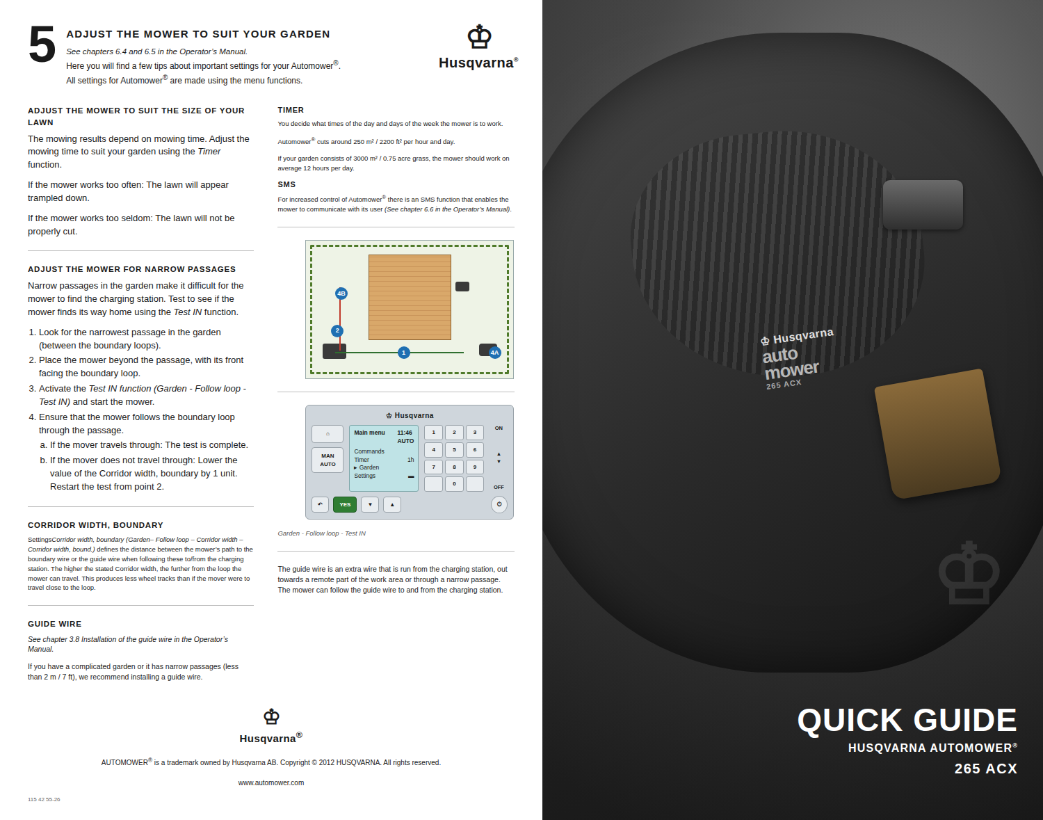♔
Husqvarna®
5
ADJUST THE MOWER TO SUIT YOUR GARDEN
See chapters 6.4 and 6.5 in the Operator’s Manual.
Here you will find a few tips about important settings for your Automower®.
All settings for Automower® are made using the menu functions.
Adjust the mower to suit the size of your lawn
The mowing results depend on mowing time. Adjust the mowing time to suit your garden using the Timer function.
If the mower works too often: The lawn will appear trampled down.
If the mower works too seldom: The lawn will not be properly cut.
Adjust the mower for narrow passages
Narrow passages in the garden make it difficult for the mower to find the charging station. Test to see if the mower finds its way home using the Test IN function.
Look for the narrowest passage in the garden (between the boundary loops).
Place the mower beyond the passage, with its front facing the boundary loop.
Activate the Test IN function (Garden - Follow loop - Test IN) and start the mower.
Ensure that the mower follows the boundary loop through the passage.
If the mover travels through: The test is complete.
If the mover does not travel through: Lower the value of the Corridor width, boundary by 1 unit. Restart the test from point 2.
Corridor width, boundary
SettingsCorridor width, boundary (Garden– Follow loop – Corridor width – Corridor width, bound.) defines the distance between the mower’s path to the boundary wire or the guide wire when following these to/from the charging station. The higher the stated Corridor width, the further from the loop the mower can travel. This produces less wheel tracks than if the mover were to travel close to the loop.
Guide wire
See chapter 3.8 Installation of the guide wire in the Operator’s Manual.
If you have a complicated garden or it has narrow passages (less than 2 m / 7 ft), we recommend installing a guide wire.
Timer
You decide what times of the day and days of the week the mower is to work.
Automower® cuts around 250 m² / 2200 ft² per hour and day.
If your garden consists of 3000 m² / 0.75 acre grass, the mower should work on average 12 hours per day.
SMS
For increased control of Automower® there is an SMS function that enables the mower to communicate with its user (See chapter 6.6 in the Operator’s Manual).
1 2 4A 4B
♔ Husqvarna
⌂
MAN
AUTO
Main menu 11:46
AUTO
Commands
Timer 1h
▸ Garden
Settings▬
1
2
3
4
5
6
7
8
9
0
ON ▲
▼ OFF
↶ YES ▼ ▲ ⏻
Garden - Follow loop - Test IN
The guide wire is an extra wire that is run from the charging station, out towards a remote part of the work area or through a narrow passage. The mower can follow the guide wire to and from the charging station.
♔
Husqvarna®
AUTOMOWER® is a trademark owned by Husqvarna AB. Copyright © 2012 HUSQVARNA. All rights reserved.
www.automower.com
115 42 55-26
♔ Husqvarna
auto
mower
265 ACX
♔
QUICK GUIDE
HUSQVARNA AUTOMOWER®
265 ACX